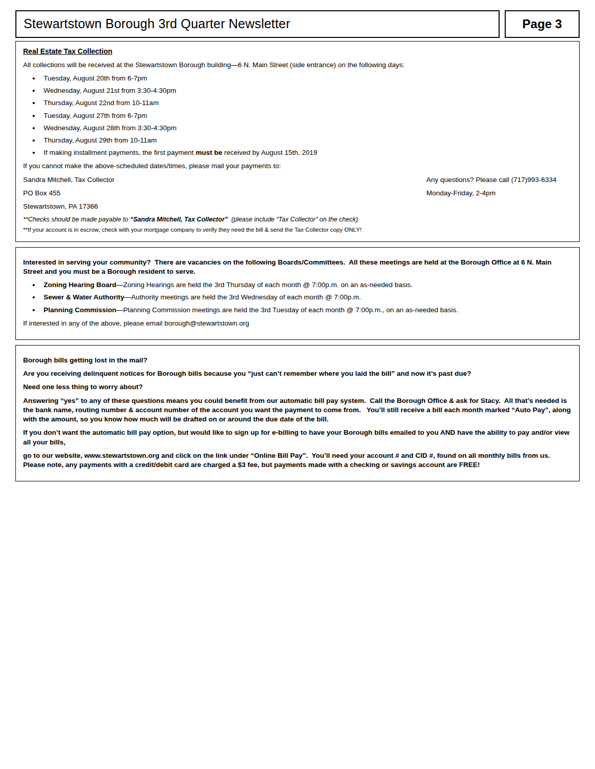Stewartstown Borough 3rd Quarter Newsletter
Page 3
Real Estate Tax Collection
All collections will be received at the Stewartstown Borough building—6 N. Main Street (side entrance) on the following days:
Tuesday, August 20th from 6-7pm
Wednesday, August 21st from 3:30-4:30pm
Thursday, August 22nd from 10-11am
Tuesday, August 27th from 6-7pm
Wednesday, August 28th from 3:30-4:30pm
Thursday, August 29th from 10-11am
If making installment payments, the first payment must be received by August 15th, 2019
If you cannot make the above-scheduled dates/times, please mail your payments to:
Sandra Mitchell, Tax Collector
PO Box 455
Stewartstown, PA 17366
Any questions? Please call (717)993-6334
Monday-Friday, 2-4pm
**Checks should be made payable to “Sandra Mitchell, Tax Collector” (please include “Tax Collector” on the check)
**If your account is in escrow, check with your mortgage company to verify they need the bill & send the Tax Collector copy ONLY!
Interested in serving your community? There are vacancies on the following Boards/Committees. All these meetings are held at the Borough Office at 6 N. Main Street and you must be a Borough resident to serve.
Zoning Hearing Board—Zoning Hearings are held the 3rd Thursday of each month @ 7:00p.m. on an as-needed basis.
Sewer & Water Authority—Authority meetings are held the 3rd Wednesday of each month @ 7:00p.m.
Planning Commission—Planning Commission meetings are held the 3rd Tuesday of each month @ 7:00p.m., on an as-needed basis.
If interested in any of the above, please email borough@stewartstown.org
Borough bills getting lost in the mail?
Are you receiving delinquent notices for Borough bills because you “just can’t remember where you laid the bill” and now it’s past due?
Need one less thing to worry about?
Answering “yes” to any of these questions means you could benefit from our automatic bill pay system. Call the Borough Office & ask for Stacy. All that’s needed is the bank name, routing number & account number of the account you want the payment to come from. You’ll still receive a bill each month marked “Auto Pay”, along with the amount, so you know how much will be drafted on or around the due date of the bill.
If you don’t want the automatic bill pay option, but would like to sign up for e-billing to have your Borough bills emailed to you AND have the ability to pay and/or view all your bills,
go to our website, www.stewartstown.org and click on the link under “Online Bill Pay”. You’ll need your account # and CID #, found on all monthly bills from us.
Please note, any payments with a credit/debit card are charged a $3 fee, but payments made with a checking or savings account are FREE!